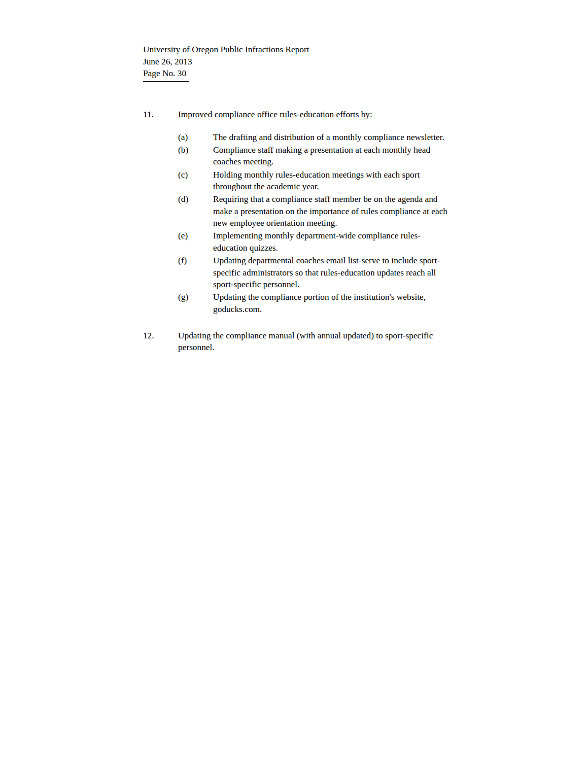University of Oregon Public Infractions Report June 26, 2013 Page No. 30
11. Improved compliance office rules-education efforts by:
(a) The drafting and distribution of a monthly compliance newsletter.
(b) Compliance staff making a presentation at each monthly head coaches meeting.
(c) Holding monthly rules-education meetings with each sport throughout the academic year.
(d) Requiring that a compliance staff member be on the agenda and make a presentation on the importance of rules compliance at each new employee orientation meeting.
(e) Implementing monthly department-wide compliance rules-education quizzes.
(f) Updating departmental coaches email list-serve to include sport-specific administrators so that rules-education updates reach all sport-specific personnel.
(g) Updating the compliance portion of the institution's website, goducks.com.
12. Updating the compliance manual (with annual updated) to sport-specific personnel.